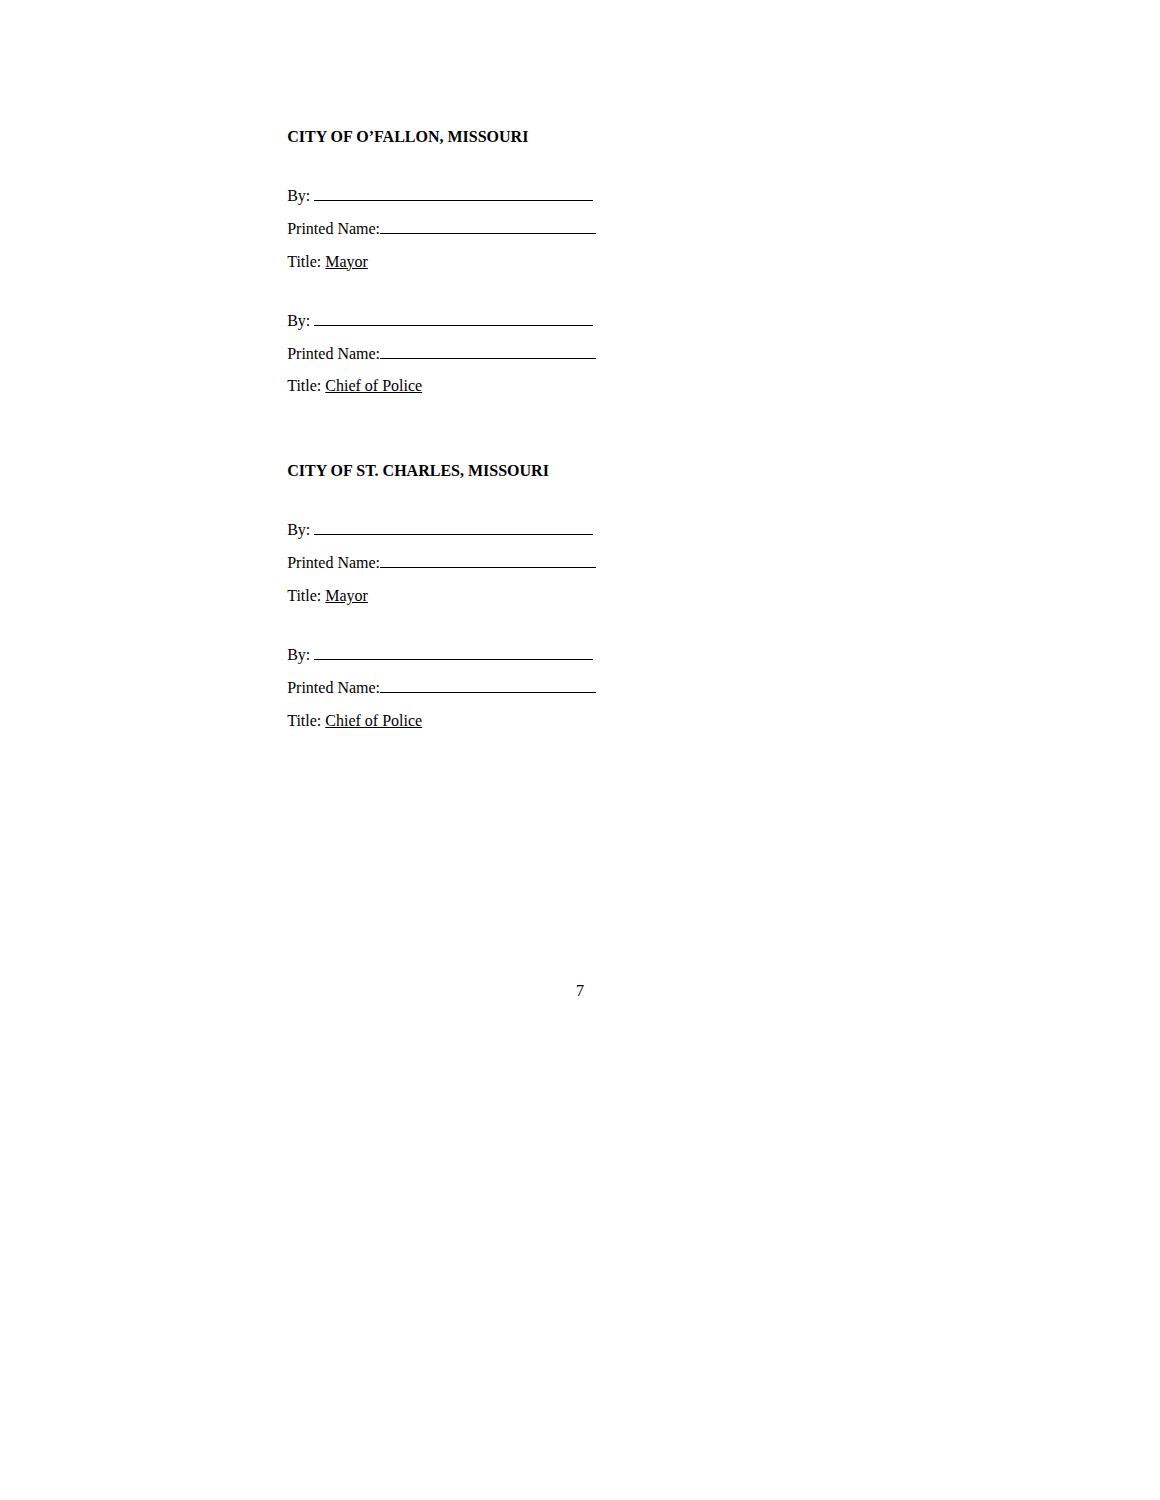CITY OF O’FALLON, MISSOURI
By:
Printed Name:
Title: Mayor
By:
Printed Name:
Title: Chief of Police
CITY OF ST. CHARLES, MISSOURI
By:
Printed Name:
Title: Mayor
By:
Printed Name:
Title: Chief of Police
7